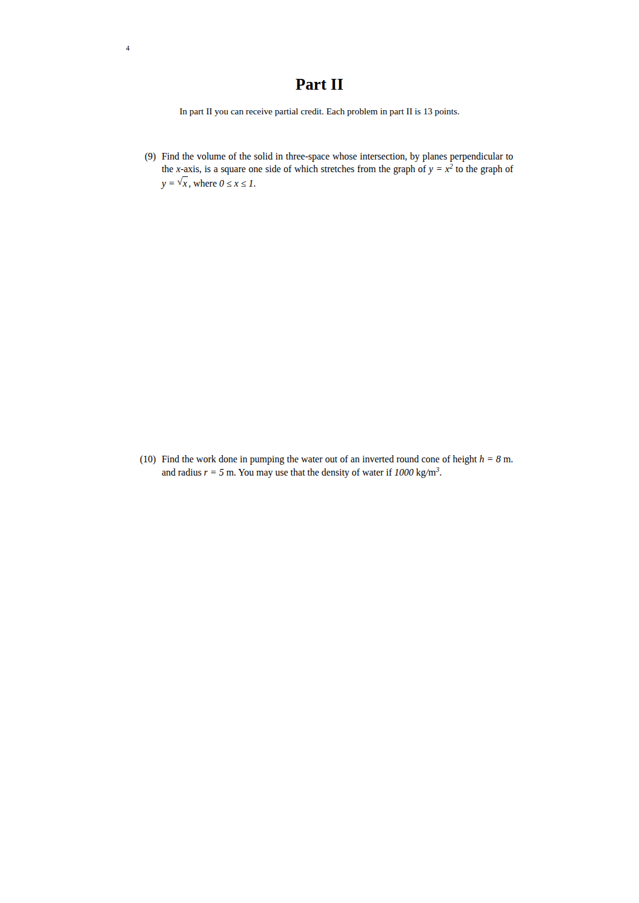4
Part II
In part II you can receive partial credit. Each problem in part II is 13 points.
(9) Find the volume of the solid in three-space whose intersection, by planes perpendicular to the x-axis, is a square one side of which stretches from the graph of y = x2 to the graph of y = x, where 0 ≤ x ≤ 1.
(10) Find the work done in pumping the water out of an inverted round cone of height h = 8 m. and radius r = 5 m. You may use that the density of water if 1000 kg/m3.